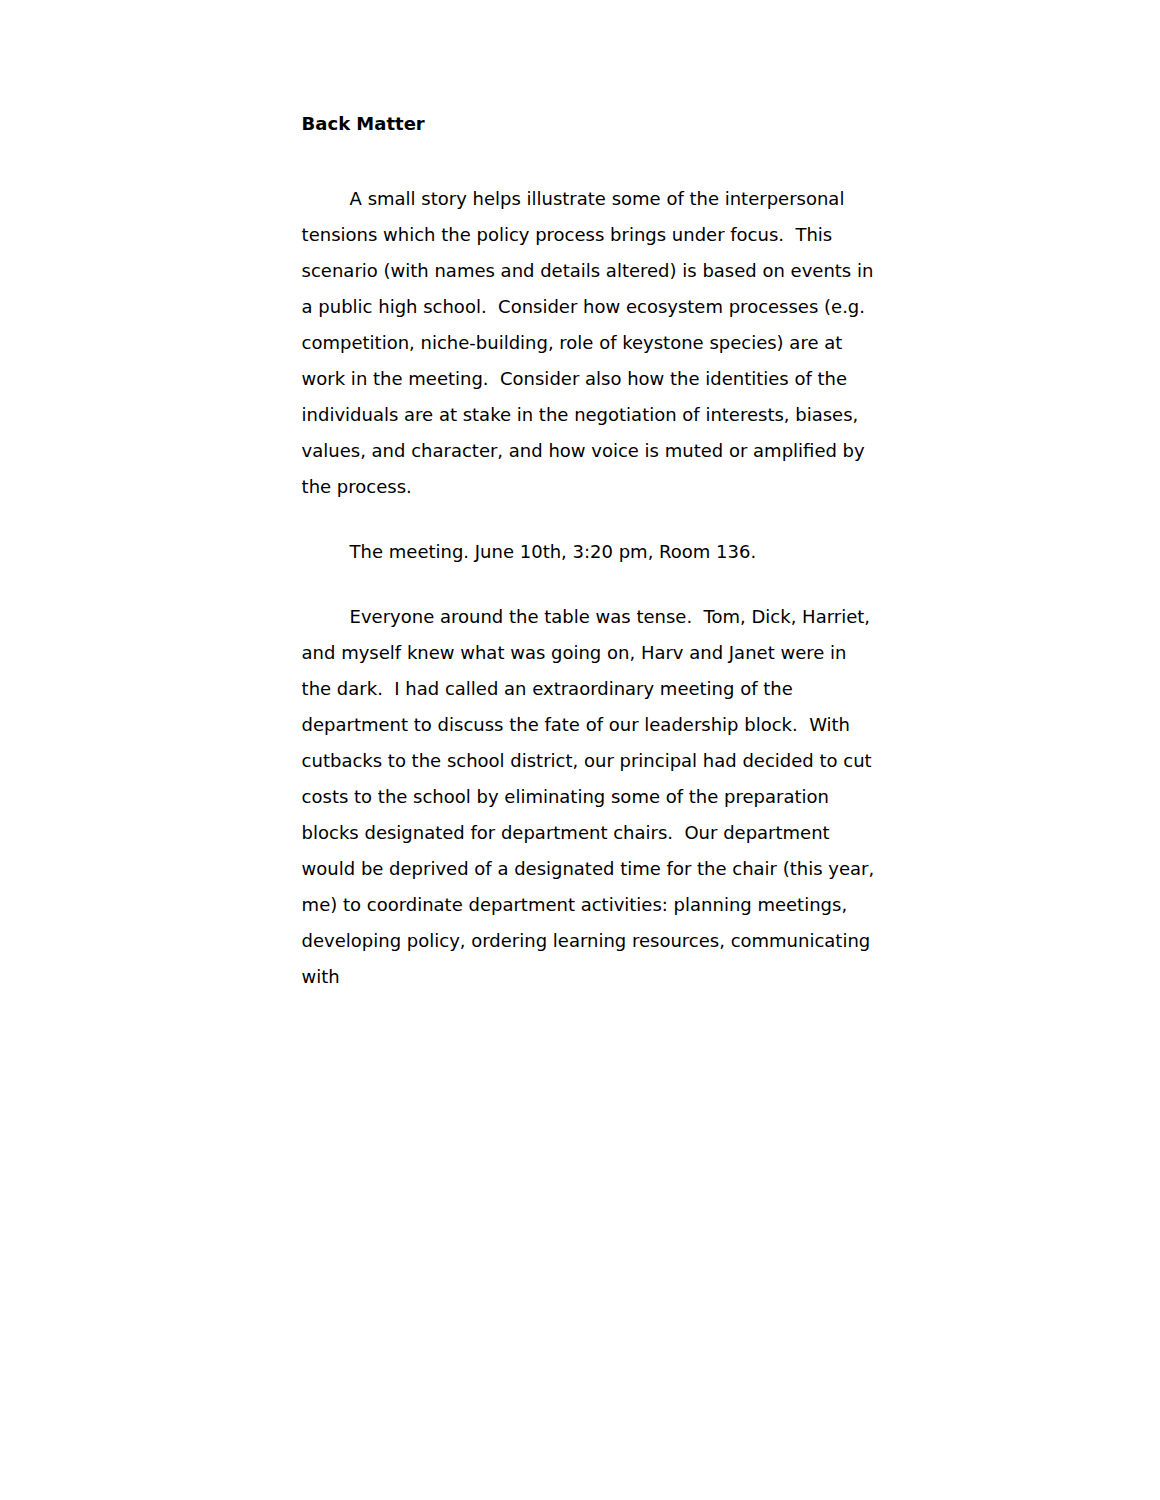Back Matter
A small story helps illustrate some of the interpersonal tensions which the policy process brings under focus. This scenario (with names and details altered) is based on events in a public high school. Consider how ecosystem processes (e.g. competition, niche-building, role of keystone species) are at work in the meeting. Consider also how the identities of the individuals are at stake in the negotiation of interests, biases, values, and character, and how voice is muted or amplified by the process.
The meeting. June 10th, 3:20 pm, Room 136.
Everyone around the table was tense. Tom, Dick, Harriet, and myself knew what was going on, Harv and Janet were in the dark. I had called an extraordinary meeting of the department to discuss the fate of our leadership block. With cutbacks to the school district, our principal had decided to cut costs to the school by eliminating some of the preparation blocks designated for department chairs. Our department would be deprived of a designated time for the chair (this year, me) to coordinate department activities: planning meetings, developing policy, ordering learning resources, communicating with